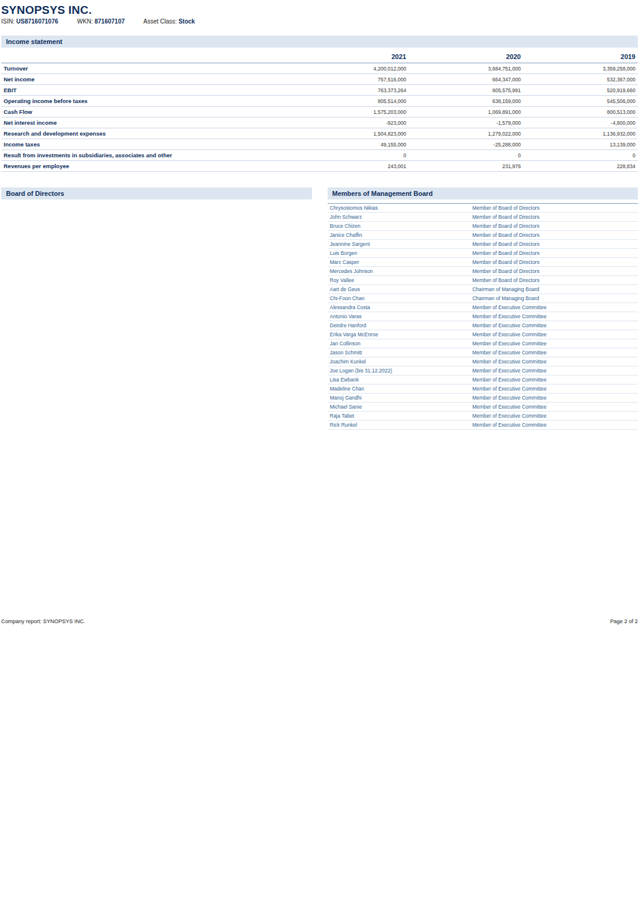SYNOPSYS INC.
ISIN: US8716071076 WKN: 871607107 Asset Class: Stock
Income statement
| | 2021 | 2020 | 2019 |
| --- | --- | --- | --- |
| Turnover | 4,200,012,000 | 3,684,751,000 | 3,359,258,000 |
| Net income | 757,516,000 | 664,347,000 | 532,367,000 |
| EBIT | 763,373,264 | 605,575,991 | 520,919,660 |
| Operating income before taxes | 805,514,000 | 638,159,000 | 545,506,000 |
| Cash Flow | 1,575,203,000 | 1,069,891,000 | 800,513,000 |
| Net interest income | -923,000 | -1,579,000 | -4,800,000 |
| Research and development expenses | 1,504,823,000 | 1,279,022,000 | 1,136,932,000 |
| Income taxes | 49,155,000 | -25,288,000 | 13,139,000 |
| Result from investments in subsidiaries, associates and other | 0 | 0 | 0 |
| Revenues per employee | 243,001 | 231,976 | 228,834 |
Board of Directors
Members of Management Board
| Chrysostomos Nikias | Member of Board of Directors |
| John Schwarz | Member of Board of Directors |
| Bruce Chizen | Member of Board of Directors |
| Janice Chaffin | Member of Board of Directors |
| Jeannine Sargent | Member of Board of Directors |
| Luis Borgen | Member of Board of Directors |
| Marc Casper | Member of Board of Directors |
| Mercedes Johnson | Member of Board of Directors |
| Roy Vallee | Member of Board of Directors |
| Aart de Geus | Chairman of Managing Board |
| Chi-Foon Chan | Chairman of Managing Board |
| Alessandra Costa | Member of Executive Committee |
| Antonio Varas | Member of Executive Committee |
| Deirdre Hanford | Member of Executive Committee |
| Erika Varga McEnroe | Member of Executive Committee |
| Jan Collinson | Member of Executive Committee |
| Jason Schmitt | Member of Executive Committee |
| Joachim Kunkel | Member of Executive Committee |
| Joe Logan (bis 31.12.2022) | Member of Executive Committee |
| Lisa Ewbank | Member of Executive Committee |
| Madeline Chan | Member of Executive Committee |
| Manoj Gandhi | Member of Executive Committee |
| Michael Sanie | Member of Executive Committee |
| Raja Tabet | Member of Executive Committee |
| Rick Runkel | Member of Executive Committee |
Company report: SYNOPSYS INC.
Page 2 of 2